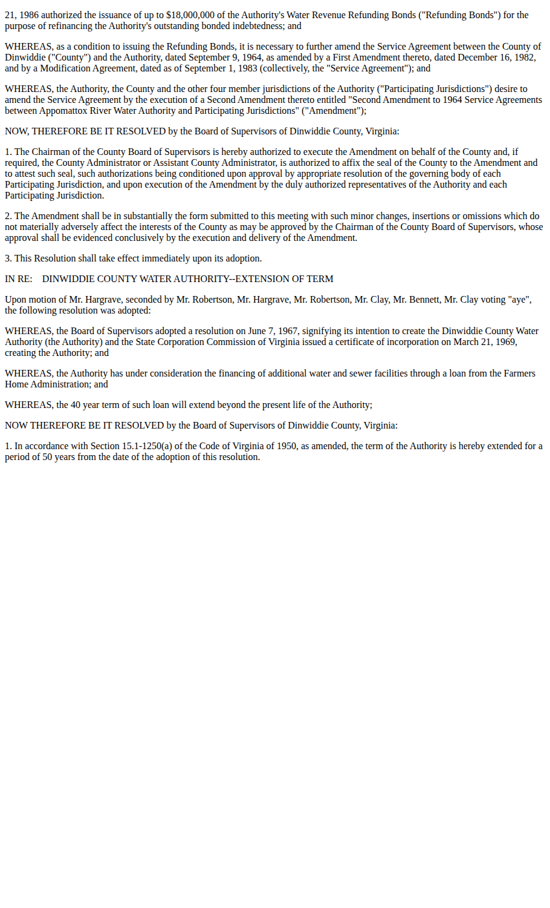21, 1986 authorized the issuance of up to $18,000,000 of the Authority's Water Revenue Refunding Bonds ("Refunding Bonds") for the purpose of refinancing the Authority's outstanding bonded indebtedness; and
WHEREAS, as a condition to issuing the Refunding Bonds, it is necessary to further amend the Service Agreement between the County of Dinwiddie ("County") and the Authority, dated September 9, 1964, as amended by a First Amendment thereto, dated December 16, 1982, and by a Modification Agreement, dated as of September 1, 1983 (collectively, the "Service Agreement"); and
WHEREAS, the Authority, the County and the other four member jurisdictions of the Authority ("Participating Jurisdictions") desire to amend the Service Agreement by the execution of a Second Amendment thereto entitled "Second Amendment to 1964 Service Agreements between Appomattox River Water Authority and Participating Jurisdictions" ("Amendment");
NOW, THEREFORE BE IT RESOLVED by the Board of Supervisors of Dinwiddie County, Virginia:
1. The Chairman of the County Board of Supervisors is hereby authorized to execute the Amendment on behalf of the County and, if required, the County Administrator or Assistant County Administrator, is authorized to affix the seal of the County to the Amendment and to attest such seal, such authorizations being conditioned upon approval by appropriate resolution of the governing body of each Participating Jurisdiction, and upon execution of the Amendment by the duly authorized representatives of the Authority and each Participating Jurisdiction.
2. The Amendment shall be in substantially the form submitted to this meeting with such minor changes, insertions or omissions which do not materially adversely affect the interests of the County as may be approved by the Chairman of the County Board of Supervisors, whose approval shall be evidenced conclusively by the execution and delivery of the Amendment.
3. This Resolution shall take effect immediately upon its adoption.
IN RE: DINWIDDIE COUNTY WATER AUTHORITY--EXTENSION OF TERM
Upon motion of Mr. Hargrave, seconded by Mr. Robertson, Mr. Hargrave, Mr. Robertson, Mr. Clay, Mr. Bennett, Mr. Clay voting "aye", the following resolution was adopted:
WHEREAS, the Board of Supervisors adopted a resolution on June 7, 1967, signifying its intention to create the Dinwiddie County Water Authority (the Authority) and the State Corporation Commission of Virginia issued a certificate of incorporation on March 21, 1969, creating the Authority; and
WHEREAS, the Authority has under consideration the financing of additional water and sewer facilities through a loan from the Farmers Home Administration; and
WHEREAS, the 40 year term of such loan will extend beyond the present life of the Authority;
NOW THEREFORE BE IT RESOLVED by the Board of Supervisors of Dinwiddie County, Virginia:
1. In accordance with Section 15.1-1250(a) of the Code of Virginia of 1950, as amended, the term of the Authority is hereby extended for a period of 50 years from the date of the adoption of this resolution.